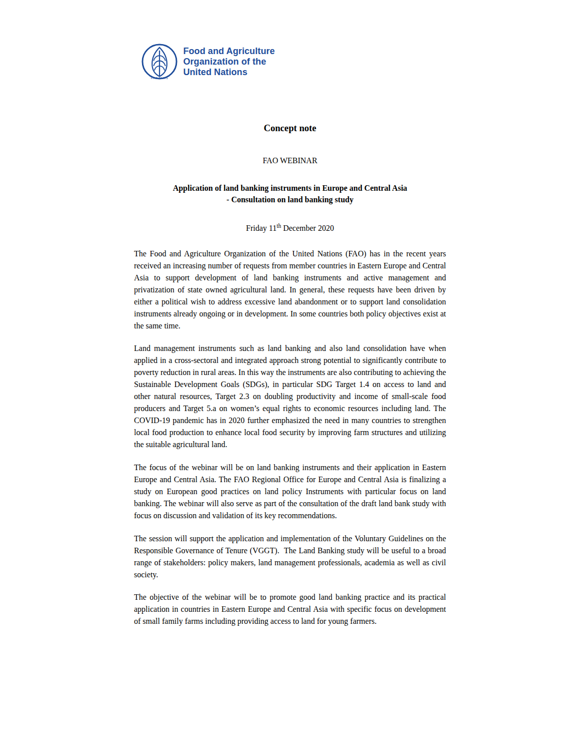FIAT PANIS
Food and Agriculture
Organization of the
United Nations
Concept note
FAO WEBINAR
Application of land banking instruments in Europe and Central Asia
- Consultation on land banking study
Friday 11th December 2020
The Food and Agriculture Organization of the United Nations (FAO) has in the recent years received an increasing number of requests from member countries in Eastern Europe and Central Asia to support development of land banking instruments and active management and privatization of state owned agricultural land. In general, these requests have been driven by either a political wish to address excessive land abandonment or to support land consolidation instruments already ongoing or in development. In some countries both policy objectives exist at the same time.
Land management instruments such as land banking and also land consolidation have when applied in a cross-sectoral and integrated approach strong potential to significantly contribute to poverty reduction in rural areas. In this way the instruments are also contributing to achieving the Sustainable Development Goals (SDGs), in particular SDG Target 1.4 on access to land and other natural resources, Target 2.3 on doubling productivity and income of small-scale food producers and Target 5.a on women’s equal rights to economic resources including land. The COVID-19 pandemic has in 2020 further emphasized the need in many countries to strengthen local food production to enhance local food security by improving farm structures and utilizing the suitable agricultural land.
The focus of the webinar will be on land banking instruments and their application in Eastern Europe and Central Asia. The FAO Regional Office for Europe and Central Asia is finalizing a study on European good practices on land policy Instruments with particular focus on land banking. The webinar will also serve as part of the consultation of the draft land bank study with focus on discussion and validation of its key recommendations.
The session will support the application and implementation of the Voluntary Guidelines on the Responsible Governance of Tenure (VGGT). The Land Banking study will be useful to a broad range of stakeholders: policy makers, land management professionals, academia as well as civil society.
The objective of the webinar will be to promote good land banking practice and its practical application in countries in Eastern Europe and Central Asia with specific focus on development of small family farms including providing access to land for young farmers.